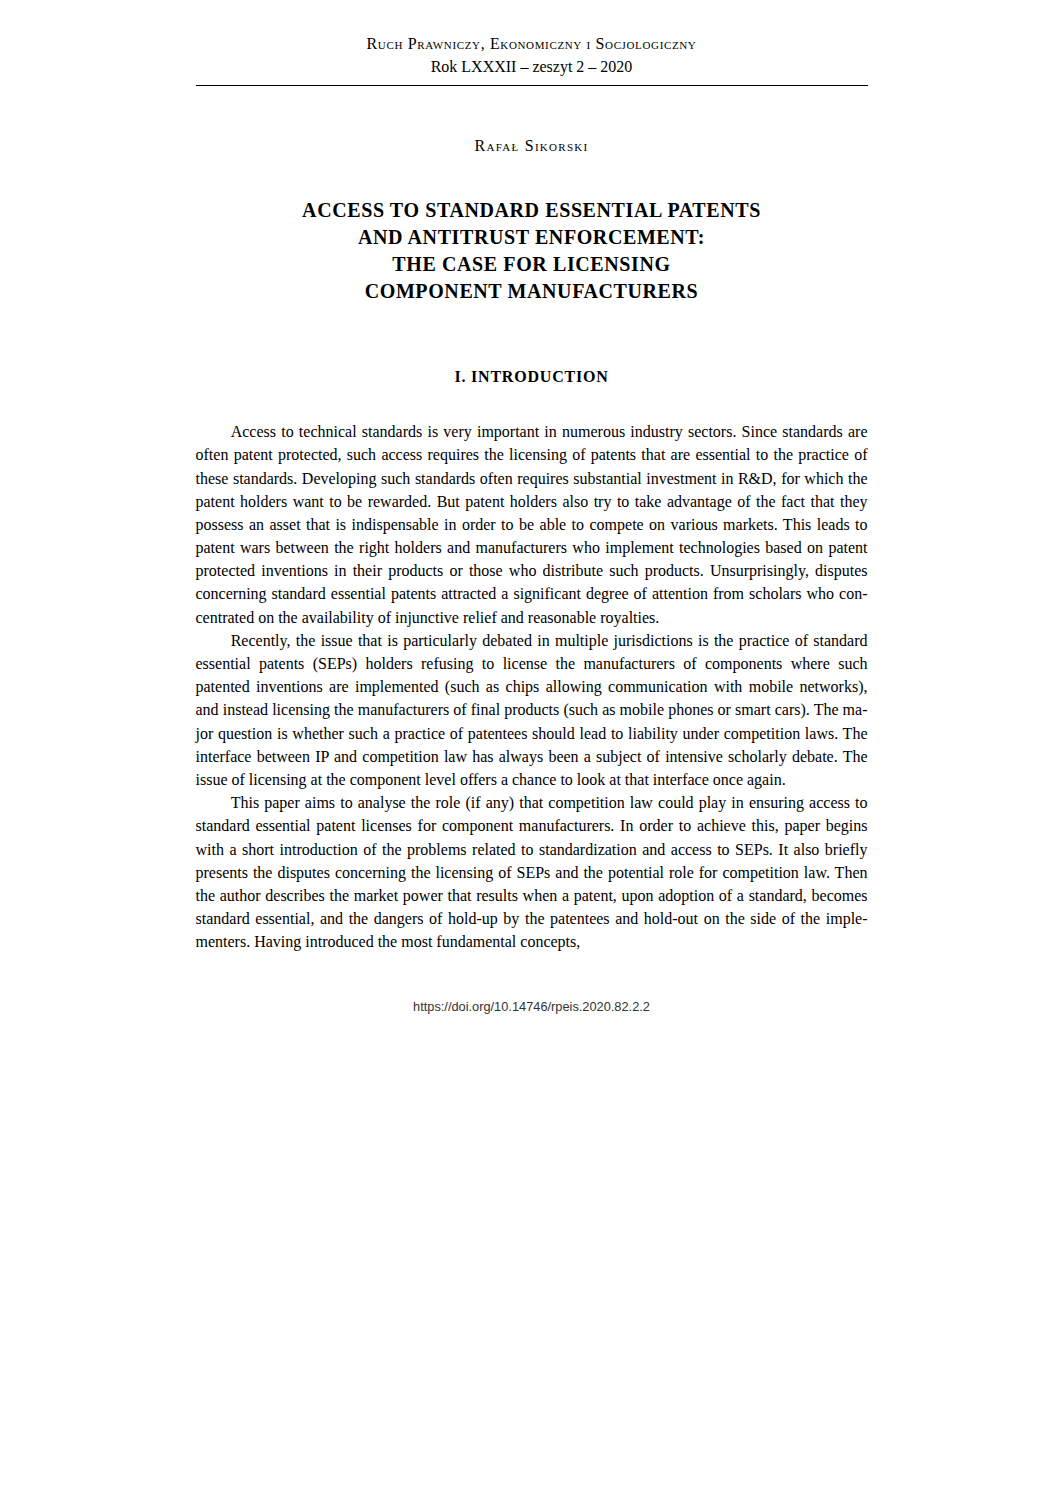Ruch Prawniczy, Ekonomiczny i Socjologiczny
Rok LXXXII – zeszyt 2 – 2020
Rafał Sikorski
Access to Standard Essential Patents
and Antitrust Enforcement:
The Case for Licensing
Component Manufacturers
I. Introduction
Access to technical standards is very important in numerous industry sectors. Since standards are often patent protected, such access requires the licensing of patents that are essential to the practice of these standards. Developing such standards often requires substantial investment in R&D, for which the patent holders want to be rewarded. But patent holders also try to take advantage of the fact that they possess an asset that is indispensable in order to be able to compete on various markets. This leads to patent wars between the right holders and manufacturers who implement technologies based on patent protected inventions in their products or those who distribute such products. Unsurprisingly, disputes concerning standard essential patents attracted a significant degree of attention from scholars who concentrated on the availability of injunctive relief and reasonable royalties.
Recently, the issue that is particularly debated in multiple jurisdictions is the practice of standard essential patents (SEPs) holders refusing to license the manufacturers of components where such patented inventions are implemented (such as chips allowing communication with mobile networks), and instead licensing the manufacturers of final products (such as mobile phones or smart cars). The major question is whether such a practice of patentees should lead to liability under competition laws. The interface between IP and competition law has always been a subject of intensive scholarly debate. The issue of licensing at the component level offers a chance to look at that interface once again.
This paper aims to analyse the role (if any) that competition law could play in ensuring access to standard essential patent licenses for component manufacturers. In order to achieve this, paper begins with a short introduction of the problems related to standardization and access to SEPs. It also briefly presents the disputes concerning the licensing of SEPs and the potential role for competition law. Then the author describes the market power that results when a patent, upon adoption of a standard, becomes standard essential, and the dangers of hold-up by the patentees and hold-out on the side of the implementers. Having introduced the most fundamental concepts,
https://doi.org/10.14746/rpeis.2020.82.2.2